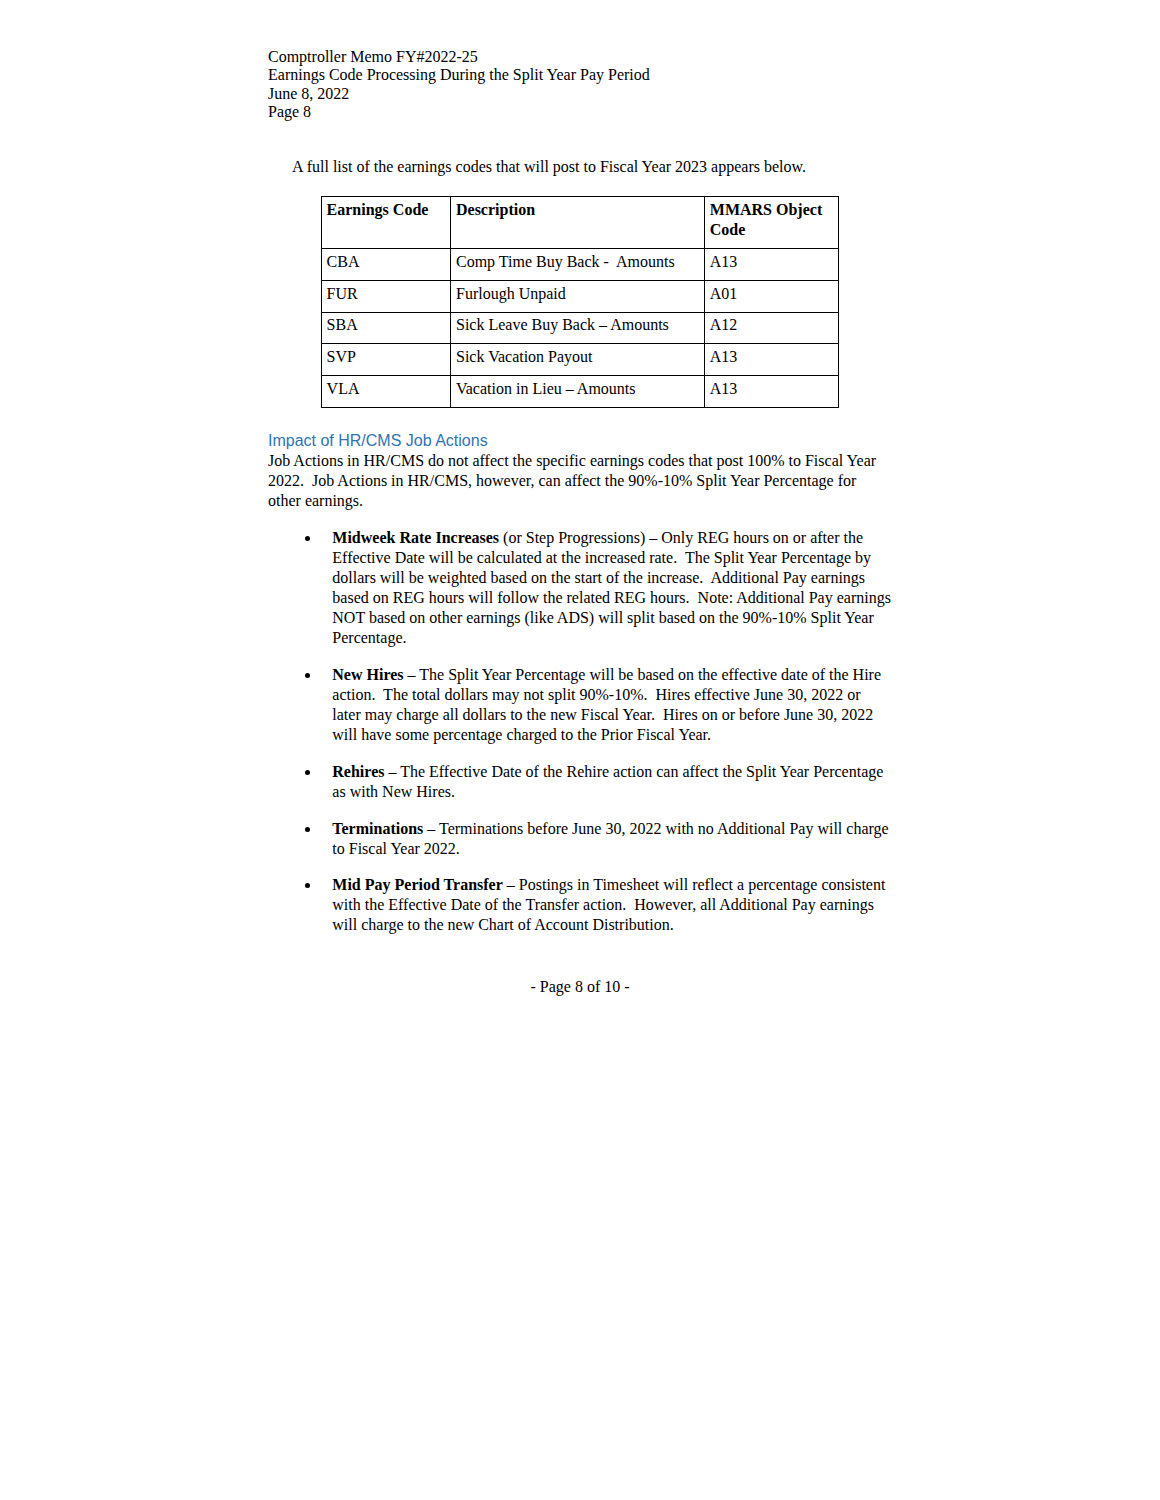Comptroller Memo FY#2022-25
Earnings Code Processing During the Split Year Pay Period
June 8, 2022
Page 8
A full list of the earnings codes that will post to Fiscal Year 2023 appears below.
| Earnings Code | Description | MMARS Object Code |
| --- | --- | --- |
| CBA | Comp Time Buy Back - Amounts | A13 |
| FUR | Furlough Unpaid | A01 |
| SBA | Sick Leave Buy Back – Amounts | A12 |
| SVP | Sick Vacation Payout | A13 |
| VLA | Vacation in Lieu – Amounts | A13 |
Impact of HR/CMS Job Actions
Job Actions in HR/CMS do not affect the specific earnings codes that post 100% to Fiscal Year 2022. Job Actions in HR/CMS, however, can affect the 90%-10% Split Year Percentage for other earnings.
Midweek Rate Increases (or Step Progressions) – Only REG hours on or after the Effective Date will be calculated at the increased rate. The Split Year Percentage by dollars will be weighted based on the start of the increase. Additional Pay earnings based on REG hours will follow the related REG hours. Note: Additional Pay earnings NOT based on other earnings (like ADS) will split based on the 90%-10% Split Year Percentage.
New Hires – The Split Year Percentage will be based on the effective date of the Hire action. The total dollars may not split 90%-10%. Hires effective June 30, 2022 or later may charge all dollars to the new Fiscal Year. Hires on or before June 30, 2022 will have some percentage charged to the Prior Fiscal Year.
Rehires – The Effective Date of the Rehire action can affect the Split Year Percentage as with New Hires.
Terminations – Terminations before June 30, 2022 with no Additional Pay will charge to Fiscal Year 2022.
Mid Pay Period Transfer – Postings in Timesheet will reflect a percentage consistent with the Effective Date of the Transfer action. However, all Additional Pay earnings will charge to the new Chart of Account Distribution.
- Page 8 of 10 -